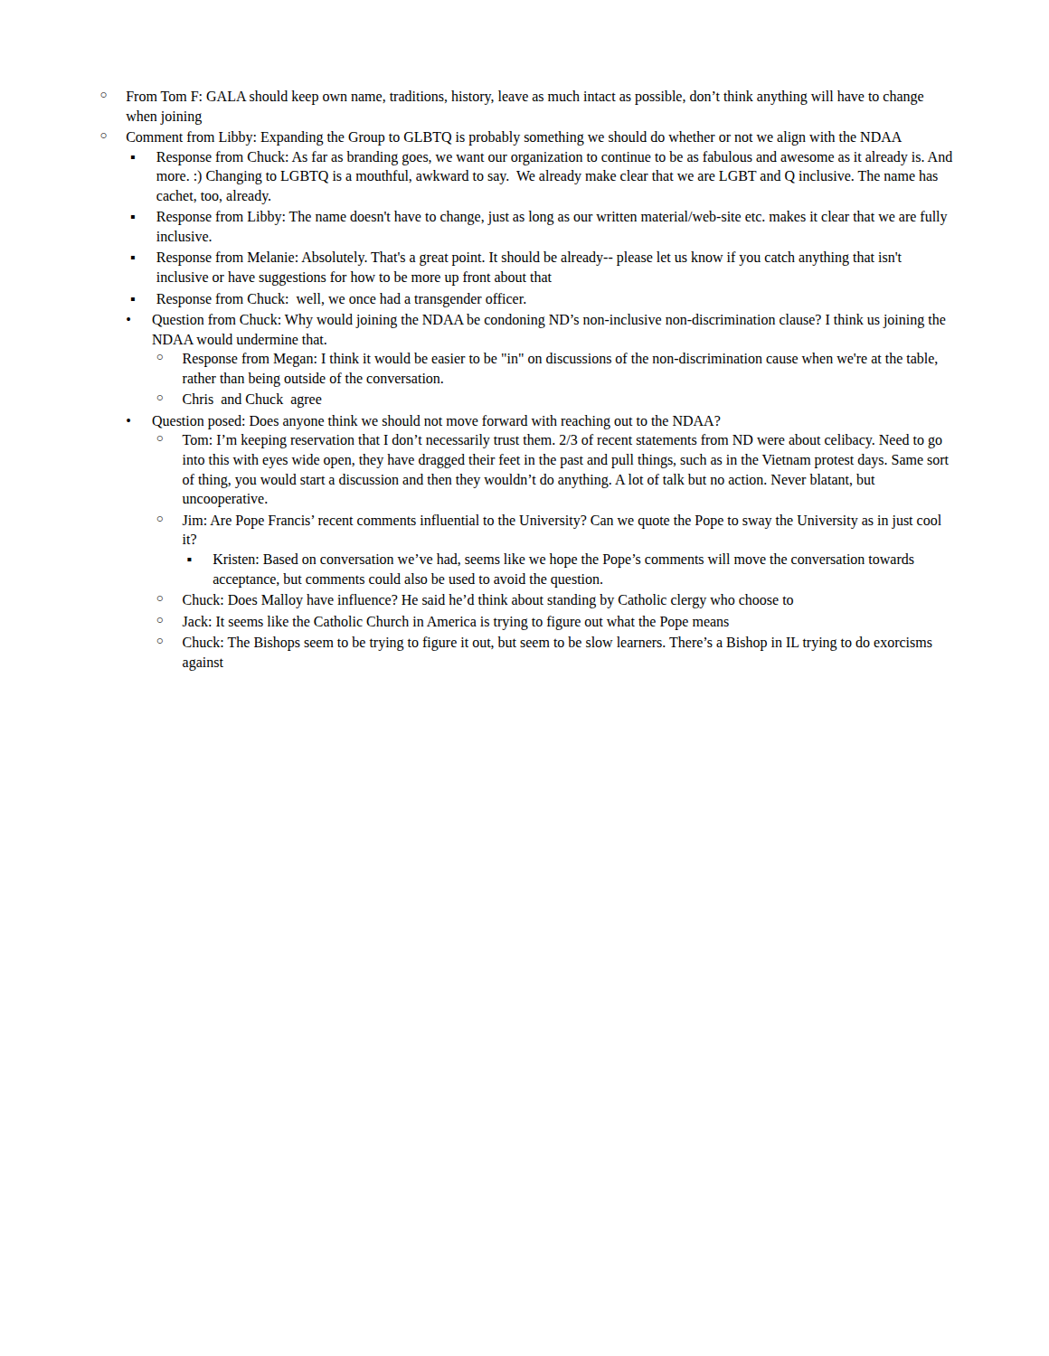From Tom F: GALA should keep own name, traditions, history, leave as much intact as possible, don’t think anything will have to change when joining
Comment from Libby: Expanding the Group to GLBTQ is probably something we should do whether or not we align with the NDAA
Response from Chuck: As far as branding goes, we want our organization to continue to be as fabulous and awesome as it already is. And more. :) Changing to LGBTQ is a mouthful, awkward to say. We already make clear that we are LGBT and Q inclusive. The name has cachet, too, already.
Response from Libby: The name doesn't have to change, just as long as our written material/web-site etc. makes it clear that we are fully inclusive.
Response from Melanie: Absolutely. That's a great point. It should be already-- please let us know if you catch anything that isn't inclusive or have suggestions for how to be more up front about that
Response from Chuck: well, we once had a transgender officer.
Question from Chuck: Why would joining the NDAA be condoning ND’s non-inclusive non-discrimination clause? I think us joining the NDAA would undermine that.
Response from Megan: I think it would be easier to be "in" on discussions of the non-discrimination cause when we're at the table, rather than being outside of the conversation.
Chris and Chuck agree
Question posed: Does anyone think we should not move forward with reaching out to the NDAA?
Tom: I’m keeping reservation that I don’t necessarily trust them. 2/3 of recent statements from ND were about celibacy. Need to go into this with eyes wide open, they have dragged their feet in the past and pull things, such as in the Vietnam protest days. Same sort of thing, you would start a discussion and then they wouldn’t do anything. A lot of talk but no action. Never blatant, but uncooperative.
Jim: Are Pope Francis’ recent comments influential to the University? Can we quote the Pope to sway the University as in just cool it?
Kristen: Based on conversation we’ve had, seems like we hope the Pope’s comments will move the conversation towards acceptance, but comments could also be used to avoid the question.
Chuck: Does Malloy have influence? He said he’d think about standing by Catholic clergy who choose to
Jack: It seems like the Catholic Church in America is trying to figure out what the Pope means
Chuck: The Bishops seem to be trying to figure it out, but seem to be slow learners. There’s a Bishop in IL trying to do exorcisms against